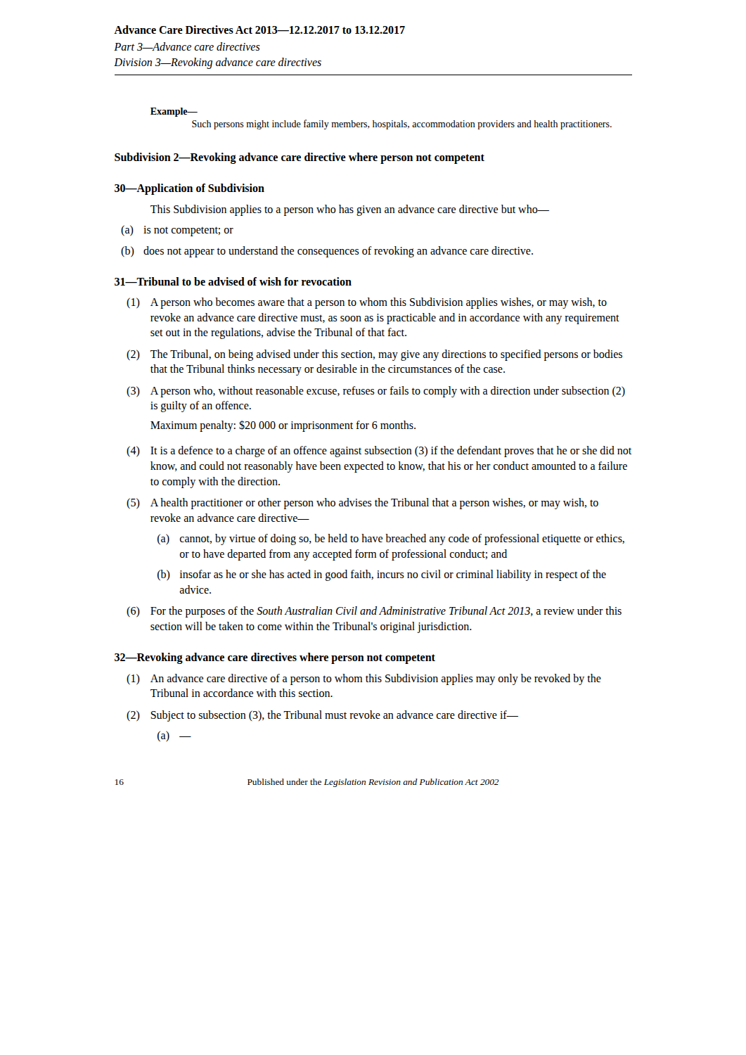Advance Care Directives Act 2013—12.12.2017 to 13.12.2017
Part 3—Advance care directives
Division 3—Revoking advance care directives
Example—
Such persons might include family members, hospitals, accommodation providers and health practitioners.
Subdivision 2—Revoking advance care directive where person not competent
30—Application of Subdivision
This Subdivision applies to a person who has given an advance care directive but who—
(a) is not competent; or
(b) does not appear to understand the consequences of revoking an advance care directive.
31—Tribunal to be advised of wish for revocation
(1) A person who becomes aware that a person to whom this Subdivision applies wishes, or may wish, to revoke an advance care directive must, as soon as is practicable and in accordance with any requirement set out in the regulations, advise the Tribunal of that fact.
(2) The Tribunal, on being advised under this section, may give any directions to specified persons or bodies that the Tribunal thinks necessary or desirable in the circumstances of the case.
(3) A person who, without reasonable excuse, refuses or fails to comply with a direction under subsection (2) is guilty of an offence.
Maximum penalty: $20 000 or imprisonment for 6 months.
(4) It is a defence to a charge of an offence against subsection (3) if the defendant proves that he or she did not know, and could not reasonably have been expected to know, that his or her conduct amounted to a failure to comply with the direction.
(5) A health practitioner or other person who advises the Tribunal that a person wishes, or may wish, to revoke an advance care directive—
(a) cannot, by virtue of doing so, be held to have breached any code of professional etiquette or ethics, or to have departed from any accepted form of professional conduct; and
(b) insofar as he or she has acted in good faith, incurs no civil or criminal liability in respect of the advice.
(6) For the purposes of the South Australian Civil and Administrative Tribunal Act 2013, a review under this section will be taken to come within the Tribunal's original jurisdiction.
32—Revoking advance care directives where person not competent
(1) An advance care directive of a person to whom this Subdivision applies may only be revoked by the Tribunal in accordance with this section.
(2) Subject to subsection (3), the Tribunal must revoke an advance care directive if—
(a)—
16
Published under the Legislation Revision and Publication Act 2002